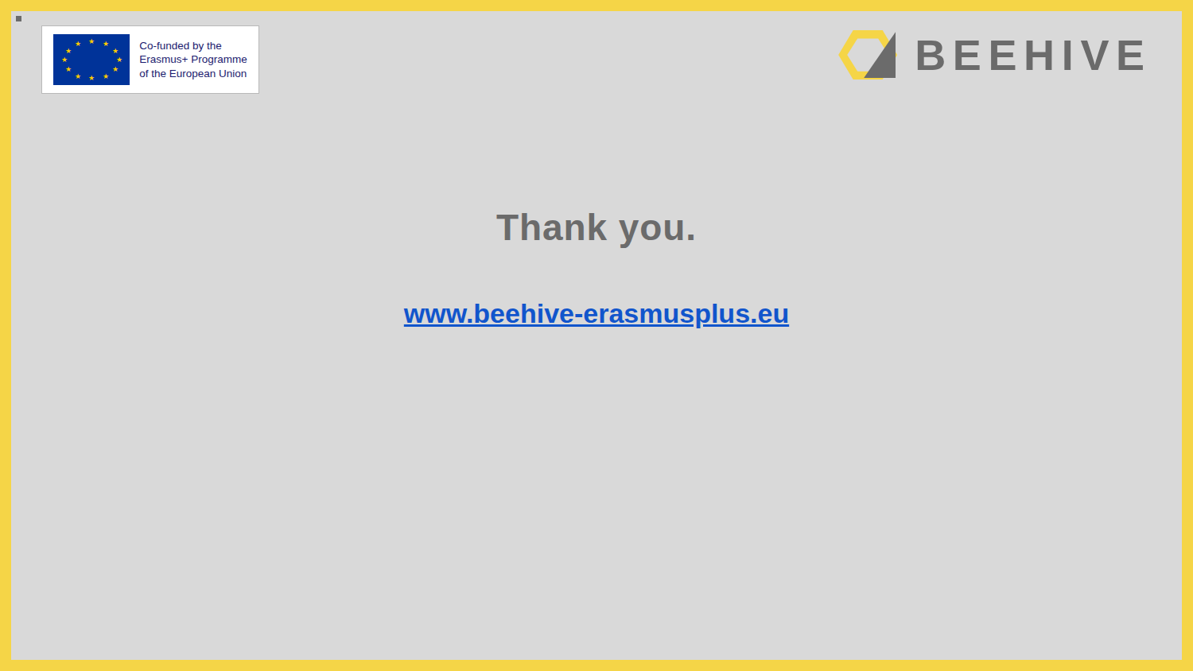★ ★ ★ ★ ★ ★ ★ ★ ★ ★ ★ ★
Co-funded by the
Erasmus+ Programme
of the European Union
BEEHIVE
Thank you.
www.beehive-erasmusplus.eu